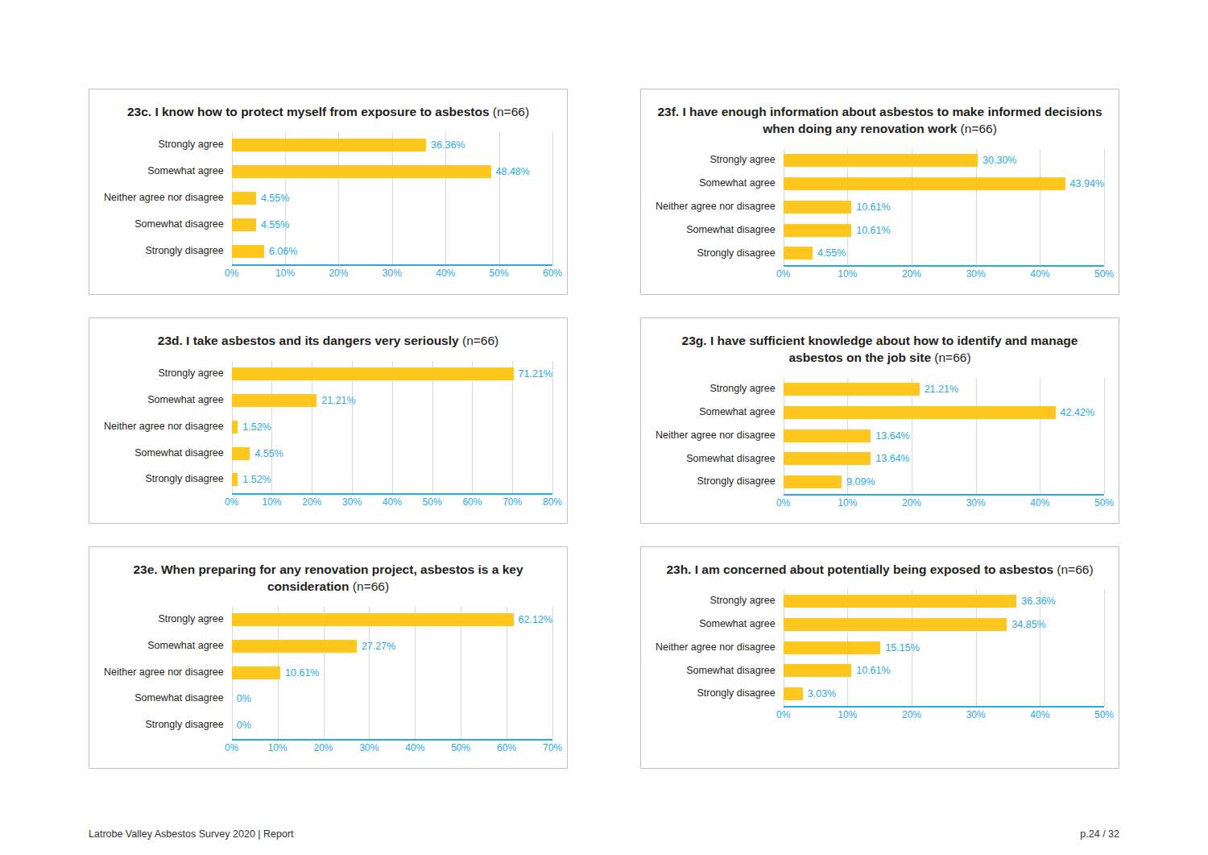23c. I know how to protect myself from exposure to asbestos (n=66)
Strongly agree
Somewhat agree
Neither agree nor disagree
Somewhat disagree
Strongly disagree
36.36%
48.48%
4.55%
4.55%
6.06%
0%
10%
20%
30%
40%
50%
60%
23f. I have enough information about asbestos to make informed decisions when doing any renovation work (n=66)
Strongly agree
Somewhat agree
Neither agree nor disagree
Somewhat disagree
Strongly disagree
30.30%
43.94%
10.61%
10.61%
4.55%
0%
10%
20%
30%
40%
50%
23d. I take asbestos and its dangers very seriously (n=66)
Strongly agree
Somewhat agree
Neither agree nor disagree
Somewhat disagree
Strongly disagree
71.21%
21.21%
1.52%
4.55%
1.52%
0%
10%
20%
30%
40%
50%
60%
70%
80%
23g. I have sufficient knowledge about how to identify and manage asbestos on the job site (n=66)
Strongly agree
Somewhat agree
Neither agree nor disagree
Somewhat disagree
Strongly disagree
21.21%
42.42%
13.64%
13.64%
9.09%
0%
10%
20%
30%
40%
50%
23e. When preparing for any renovation project, asbestos is a key consideration (n=66)
Strongly agree
Somewhat agree
Neither agree nor disagree
Somewhat disagree
Strongly disagree
62.12%
27.27%
10.61%
0%
0%
0%
10%
20%
30%
40%
50%
60%
70%
23h. I am concerned about potentially being exposed to asbestos (n=66)
Strongly agree
Somewhat agree
Neither agree nor disagree
Somewhat disagree
Strongly disagree
36.36%
34.85%
15.15%
10.61%
3.03%
0%
10%
20%
30%
40%
50%
Latrobe Valley Asbestos Survey 2020 | Report
p.24 / 32